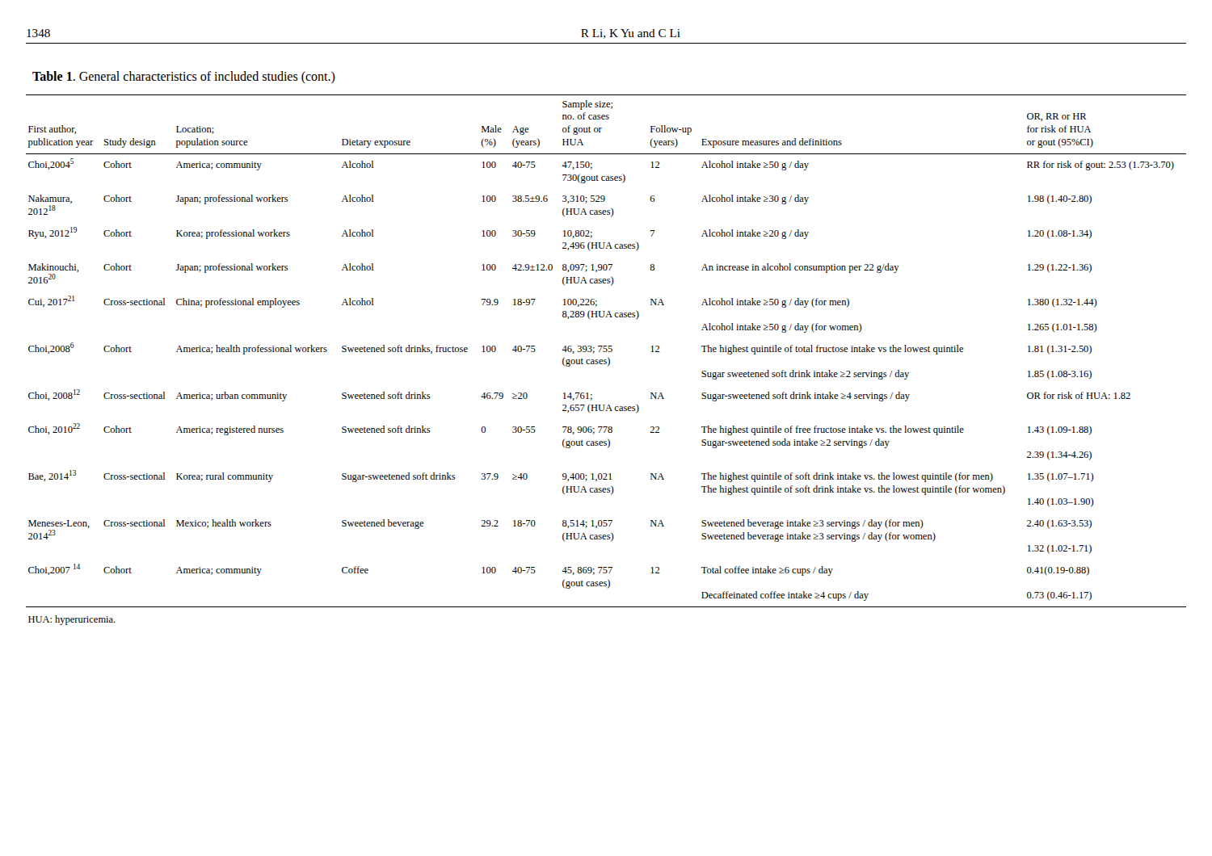1348 R Li, K Yu and C Li
Table 1. General characteristics of included studies (cont.)
| First author, publication year | Study design | Location; population source | Dietary exposure | Male (%) | Age (years) | Sample size; no. of cases of gout or HUA | Follow-up (years) | Exposure measures and definitions | OR, RR or HR for risk of HUA or gout (95%CI) |
| --- | --- | --- | --- | --- | --- | --- | --- | --- | --- |
| Choi,2004 5 | Cohort | America; community | Alcohol | 100 | 40-75 | 47,150; 730(gout cases) | 12 | Alcohol intake ≥50 g / day | RR for risk of gout: 2.53 (1.73-3.70) |
| Nakamura, 2012 18 | Cohort | Japan; professional workers | Alcohol | 100 | 38.5±9.6 | 3,310; 529 (HUA cases) | 6 | Alcohol intake ≥30 g / day | 1.98 (1.40-2.80) |
| Ryu, 2012 19 | Cohort | Korea; professional workers | Alcohol | 100 | 30-59 | 10,802; 2,496 (HUA cases) | 7 | Alcohol intake ≥20 g / day | 1.20 (1.08-1.34) |
| Makinouchi, 2016 20 | Cohort | Japan; professional workers | Alcohol | 100 | 42.9±12.0 | 8,097; 1,907 (HUA cases) | 8 | An increase in alcohol consumption per 22 g/day | 1.29 (1.22-1.36) |
| Cui, 2017 21 | Cross-sectional | China; professional employees | Alcohol | 79.9 | 18-97 | 100,226; 8,289 (HUA cases) | NA | Alcohol intake ≥50 g / day (for men) Alcohol intake ≥50 g / day (for women) | 1.380 (1.32-1.44) 1.265 (1.01-1.58) |
| Choi,2008 6 | Cohort | America; health professional workers | Sweetened soft drinks, fructose | 100 | 40-75 | 46, 393; 755 (gout cases) | 12 | The highest quintile of total fructose intake vs the lowest quintile Sugar sweetened soft drink intake ≥2 servings / day | 1.81 (1.31-2.50) 1.85 (1.08-3.16) |
| Choi, 2008 12 | Cross-sectional | America; urban community | Sweetened soft drinks | 46.79 | ≥20 | 14,761; 2,657 (HUA cases) | NA | Sugar-sweetened soft drink intake ≥4 servings / day | OR for risk of HUA: 1.82 |
| Choi, 2010 22 | Cohort | America; registered nurses | Sweetened soft drinks | 0 | 30-55 | 78, 906; 778 (gout cases) | 22 | The highest quintile of free fructose intake vs. the lowest quintile Sugar-sweetened soda intake ≥2 servings / day | 1.43 (1.09-1.88) 2.39 (1.34-4.26) |
| Bae, 2014 13 | Cross-sectional | Korea; rural community | Sugar-sweetened soft drinks | 37.9 | ≥40 | 9,400; 1,021 (HUA cases) | NA | The highest quintile of soft drink intake vs. the lowest quintile (for men) The highest quintile of soft drink intake vs. the lowest quintile (for women) | 1.35 (1.07–1.71) 1.40 (1.03–1.90) |
| Meneses-Leon, 2014 23 | Cross-sectional | Mexico; health workers | Sweetened beverage | 29.2 | 18-70 | 8,514; 1,057 (HUA cases) | NA | Sweetened beverage intake ≥3 servings / day (for men) Sweetened beverage intake ≥3 servings / day (for women) | 2.40 (1.63-3.53) 1.32 (1.02-1.71) |
| Choi,2007 14 | Cohort | America; community | Coffee | 100 | 40-75 | 45, 869; 757 (gout cases) | 12 | Total coffee intake ≥6 cups / day Decaffeinated coffee intake ≥4 cups / day | 0.41(0.19-0.88) 0.73 (0.46-1.17) |
HUA: hyperuricemia.